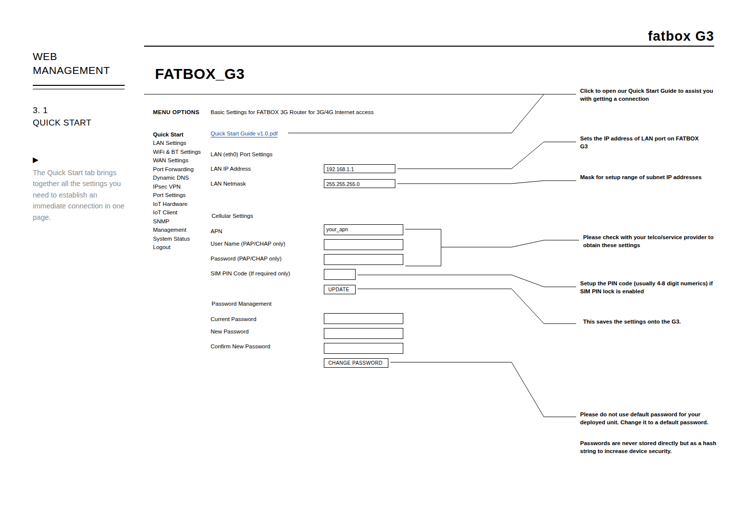fatbox G3
WEB
MANAGEMENT
3. 1
QUICK START
▶
The Quick Start tab brings together all the settings you need to establish an immediate connection in one page.
FATBOX_G3
MENU OPTIONS
Quick Start
LAN Settings
WiFi & BT Settings
WAN Settings
Port Forwarding
Dynamic DNS
IPsec VPN
Port Settings
IoT Hardware
IoT Client
SNMP
Management
System Status
Logout
Basic Settings for FATBOX 3G Router for 3G/4G Internet access
Quick Start Guide v1.0.pdf
LAN (eth0) Port Settings
LAN IP Address
192.168.1.1
LAN Netmask
255.255.255.0
Cellular Settings
APN
your_apn
User Name (PAP/CHAP only)
Password (PAP/CHAP only)
SIM PIN Code (If required only)
UPDATE
Password Management
Current Password
New Password
Confirm New Password
CHANGE PASSWORD
Click to open our Quick Start Guide to assist you with getting a connection
Sets the IP address of LAN port on FATBOX
G3
Mask for setup range of subnet IP addresses
Please check with your telco/service provider to obtain these settings
Setup the PIN code (usually 4-8 digit numerics) if SIM PIN lock is enabled
This saves the settings onto the G3.
Please do not use default password for your deployed unit. Change it to a default password.
Passwords are never stored directly but as a hash string to increase device security.